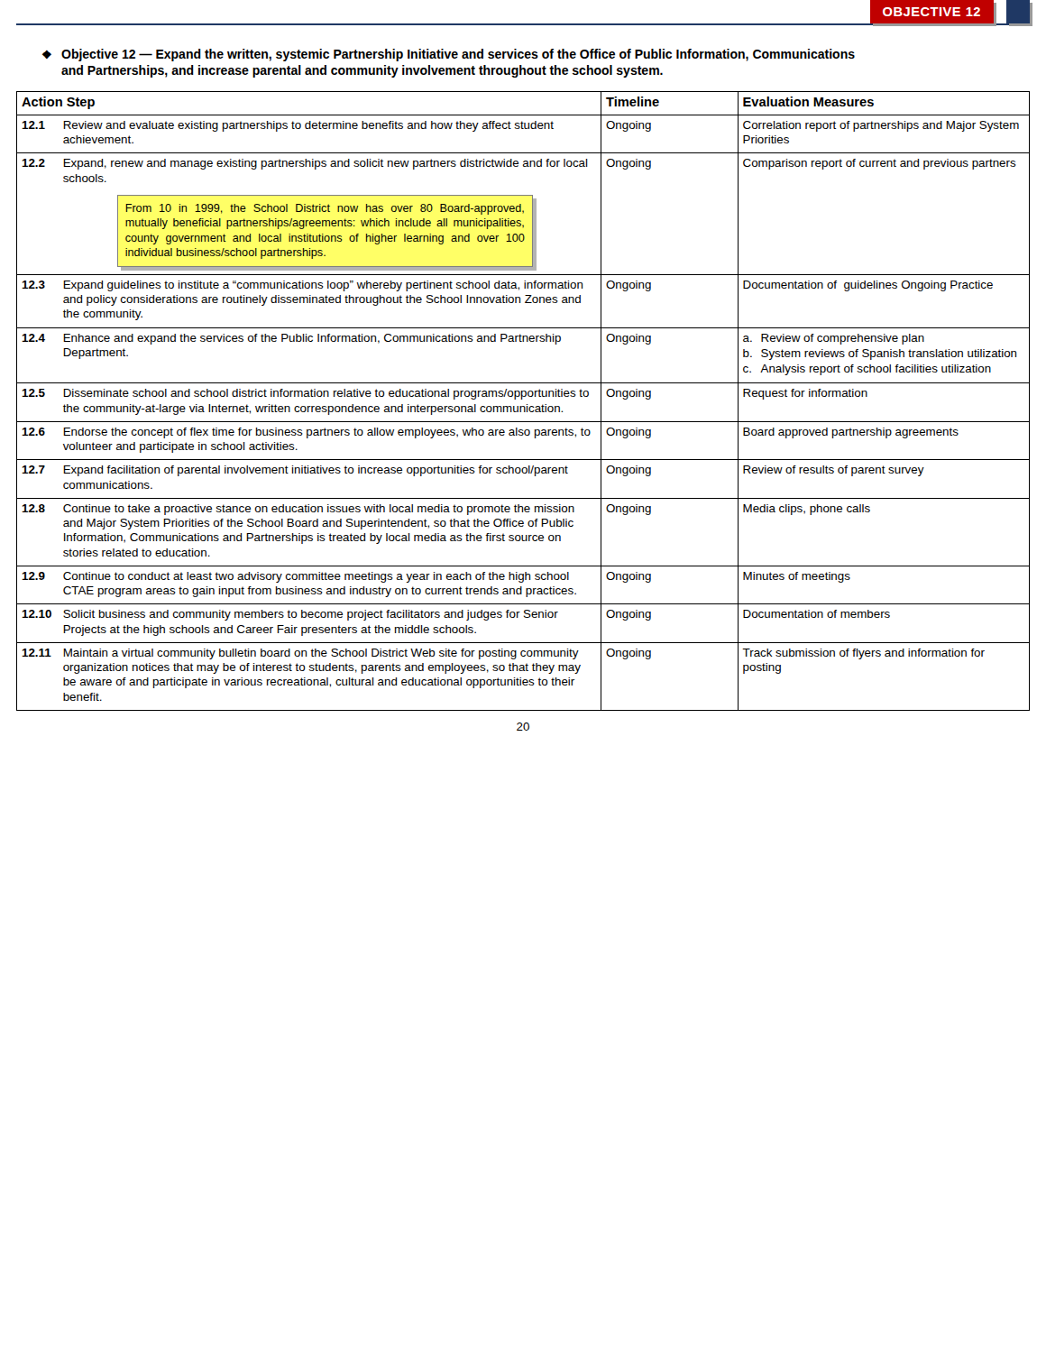OBJECTIVE 12
❖ Objective 12 — Expand the written, systemic Partnership Initiative and services of the Office of Public Information, Communications and Partnerships, and increase parental and community involvement throughout the school system.
| Action Step | Timeline | Evaluation Measures |
| --- | --- | --- |
| 12.1 | Review and evaluate existing partnerships to determine benefits and how they affect student achievement. | Ongoing | Correlation report of partnerships and Major System Priorities |
| 12.2 | Expand, renew and manage existing partnerships and solicit new partners districtwide and for local schools. From 10 in 1999, the School District now has over 80 Board-approved, mutually beneficial partnerships/agreements: which include all municipalities, county government and local institutions of higher learning and over 100 individual business/school partnerships. | Ongoing | Comparison report of current and previous partners |
| 12.3 | Expand guidelines to institute a “communications loop” whereby pertinent school data, information and policy considerations are routinely disseminated throughout the School Innovation Zones and the community. | Ongoing | Documentation of guidelines Ongoing Practice |
| 12.4 | Enhance and expand the services of the Public Information, Communications and Partnership Department. | Ongoing | a. Review of comprehensive plan b. System reviews of Spanish translation utilization c. Analysis report of school facilities utilization |
| 12.5 | Disseminate school and school district information relative to educational programs/opportunities to the community-at-large via Internet, written correspondence and interpersonal communication. | Ongoing | Request for information |
| 12.6 | Endorse the concept of flex time for business partners to allow employees, who are also parents, to volunteer and participate in school activities. | Ongoing | Board approved partnership agreements |
| 12.7 | Expand facilitation of parental involvement initiatives to increase opportunities for school/parent communications. | Ongoing | Review of results of parent survey |
| 12.8 | Continue to take a proactive stance on education issues with local media to promote the mission and Major System Priorities of the School Board and Superintendent, so that the Office of Public Information, Communications and Partnerships is treated by local media as the first source on stories related to education. | Ongoing | Media clips, phone calls |
| 12.9 | Continue to conduct at least two advisory committee meetings a year in each of the high school CTAE program areas to gain input from business and industry on to current trends and practices. | Ongoing | Minutes of meetings |
| 12.10 | Solicit business and community members to become project facilitators and judges for Senior Projects at the high schools and Career Fair presenters at the middle schools. | Ongoing | Documentation of members |
| 12.11 | Maintain a virtual community bulletin board on the School District Web site for posting community organization notices that may be of interest to students, parents and employees, so that they may be aware of and participate in various recreational, cultural and educational opportunities to their benefit. | Ongoing | Track submission of flyers and information for posting |
20